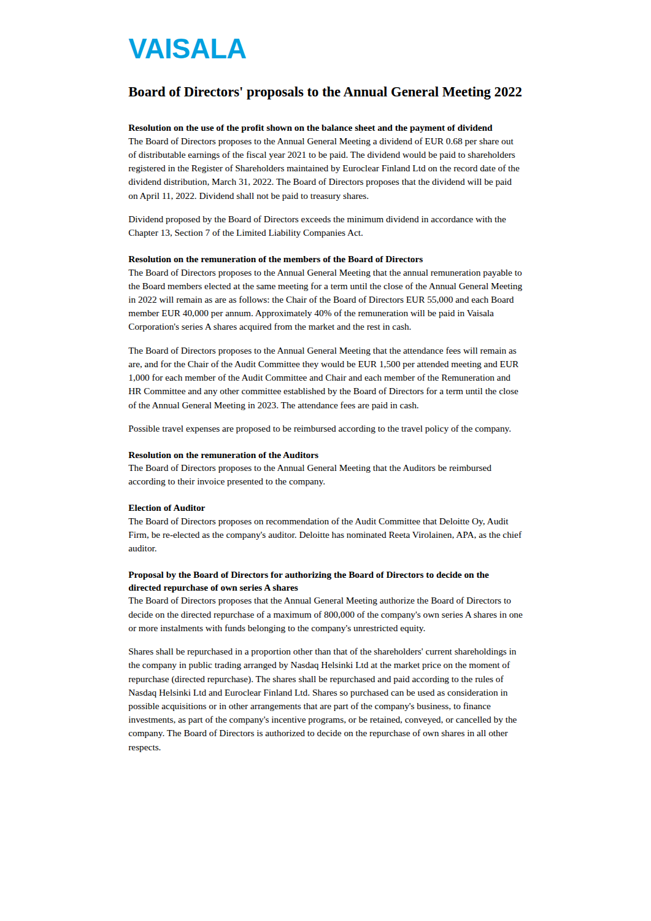VAISALA
Board of Directors' proposals to the Annual General Meeting 2022
Resolution on the use of the profit shown on the balance sheet and the payment of dividend
The Board of Directors proposes to the Annual General Meeting a dividend of EUR 0.68 per share out of distributable earnings of the fiscal year 2021 to be paid. The dividend would be paid to shareholders registered in the Register of Shareholders maintained by Euroclear Finland Ltd on the record date of the dividend distribution, March 31, 2022. The Board of Directors proposes that the dividend will be paid on April 11, 2022. Dividend shall not be paid to treasury shares.
Dividend proposed by the Board of Directors exceeds the minimum dividend in accordance with the Chapter 13, Section 7 of the Limited Liability Companies Act.
Resolution on the remuneration of the members of the Board of Directors
The Board of Directors proposes to the Annual General Meeting that the annual remuneration payable to the Board members elected at the same meeting for a term until the close of the Annual General Meeting in 2022 will remain as are as follows: the Chair of the Board of Directors EUR 55,000 and each Board member EUR 40,000 per annum. Approximately 40% of the remuneration will be paid in Vaisala Corporation's series A shares acquired from the market and the rest in cash.
The Board of Directors proposes to the Annual General Meeting that the attendance fees will remain as are, and for the Chair of the Audit Committee they would be EUR 1,500 per attended meeting and EUR 1,000 for each member of the Audit Committee and Chair and each member of the Remuneration and HR Committee and any other committee established by the Board of Directors for a term until the close of the Annual General Meeting in 2023. The attendance fees are paid in cash.
Possible travel expenses are proposed to be reimbursed according to the travel policy of the company.
Resolution on the remuneration of the Auditors
The Board of Directors proposes to the Annual General Meeting that the Auditors be reimbursed according to their invoice presented to the company.
Election of Auditor
The Board of Directors proposes on recommendation of the Audit Committee that Deloitte Oy, Audit Firm, be re-elected as the company's auditor. Deloitte has nominated Reeta Virolainen, APA, as the chief auditor.
Proposal by the Board of Directors for authorizing the Board of Directors to decide on the directed repurchase of own series A shares
The Board of Directors proposes that the Annual General Meeting authorize the Board of Directors to decide on the directed repurchase of a maximum of 800,000 of the company's own series A shares in one or more instalments with funds belonging to the company's unrestricted equity.
Shares shall be repurchased in a proportion other than that of the shareholders' current shareholdings in the company in public trading arranged by Nasdaq Helsinki Ltd at the market price on the moment of repurchase (directed repurchase). The shares shall be repurchased and paid according to the rules of Nasdaq Helsinki Ltd and Euroclear Finland Ltd. Shares so purchased can be used as consideration in possible acquisitions or in other arrangements that are part of the company's business, to finance investments, as part of the company's incentive programs, or be retained, conveyed, or cancelled by the company. The Board of Directors is authorized to decide on the repurchase of own shares in all other respects.